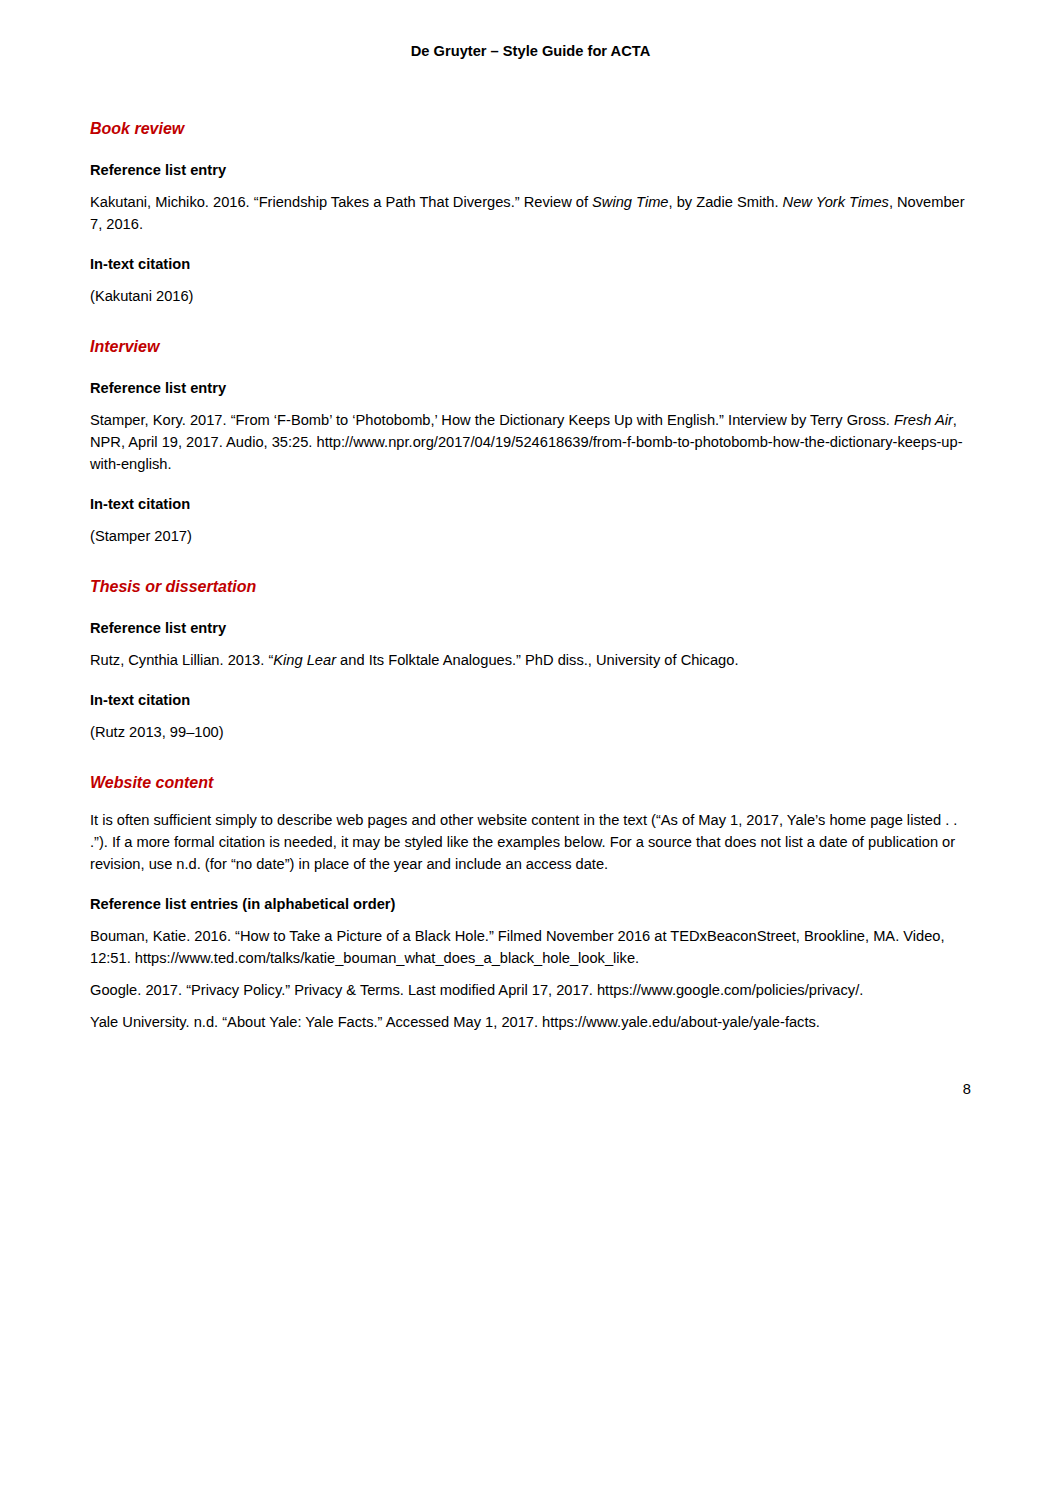De Gruyter – Style Guide for ACTA
Book review
Reference list entry
Kakutani, Michiko. 2016. “Friendship Takes a Path That Diverges.” Review of Swing Time, by Zadie Smith. New York Times, November 7, 2016.
In-text citation
(Kakutani 2016)
Interview
Reference list entry
Stamper, Kory. 2017. “From ‘F-Bomb’ to ‘Photobomb,’ How the Dictionary Keeps Up with English.” Interview by Terry Gross. Fresh Air, NPR, April 19, 2017. Audio, 35:25. http://www.npr.org/2017/04/19/524618639/from-f-bomb-to-photobomb-how-the-dictionary-keeps-up-with-english.
In-text citation
(Stamper 2017)
Thesis or dissertation
Reference list entry
Rutz, Cynthia Lillian. 2013. “King Lear and Its Folktale Analogues.” PhD diss., University of Chicago.
In-text citation
(Rutz 2013, 99–100)
Website content
It is often sufficient simply to describe web pages and other website content in the text (“As of May 1, 2017, Yale’s home page listed . . .”). If a more formal citation is needed, it may be styled like the examples below. For a source that does not list a date of publication or revision, use n.d. (for “no date”) in place of the year and include an access date.
Reference list entries (in alphabetical order)
Bouman, Katie. 2016. “How to Take a Picture of a Black Hole.” Filmed November 2016 at TEDxBeaconStreet, Brookline, MA. Video, 12:51. https://www.ted.com/talks/katie_bouman_what_does_a_black_hole_look_like.
Google. 2017. “Privacy Policy.” Privacy & Terms. Last modified April 17, 2017. https://www.google.com/policies/privacy/.
Yale University. n.d. “About Yale: Yale Facts.” Accessed May 1, 2017. https://www.yale.edu/about-yale/yale-facts.
8